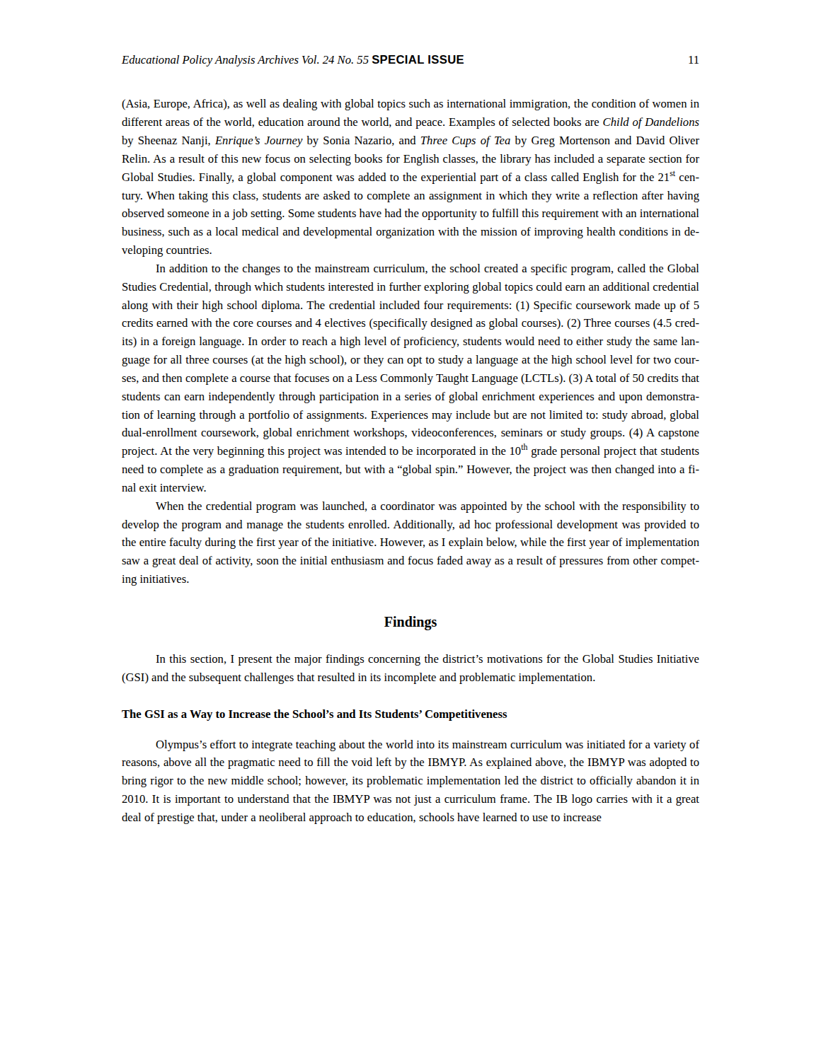Educational Policy Analysis Archives Vol. 24 No. 55 SPECIAL ISSUE
11
(Asia, Europe, Africa), as well as dealing with global topics such as international immigration, the condition of women in different areas of the world, education around the world, and peace. Examples of selected books are Child of Dandelions by Sheenaz Nanji, Enrique’s Journey by Sonia Nazario, and Three Cups of Tea by Greg Mortenson and David Oliver Relin. As a result of this new focus on selecting books for English classes, the library has included a separate section for Global Studies. Finally, a global component was added to the experiential part of a class called English for the 21st century. When taking this class, students are asked to complete an assignment in which they write a reflection after having observed someone in a job setting. Some students have had the opportunity to fulfill this requirement with an international business, such as a local medical and developmental organization with the mission of improving health conditions in developing countries.
In addition to the changes to the mainstream curriculum, the school created a specific program, called the Global Studies Credential, through which students interested in further exploring global topics could earn an additional credential along with their high school diploma. The credential included four requirements: (1) Specific coursework made up of 5 credits earned with the core courses and 4 electives (specifically designed as global courses). (2) Three courses (4.5 credits) in a foreign language. In order to reach a high level of proficiency, students would need to either study the same language for all three courses (at the high school), or they can opt to study a language at the high school level for two courses, and then complete a course that focuses on a Less Commonly Taught Language (LCTLs). (3) A total of 50 credits that students can earn independently through participation in a series of global enrichment experiences and upon demonstration of learning through a portfolio of assignments. Experiences may include but are not limited to: study abroad, global dual-enrollment coursework, global enrichment workshops, videoconferences, seminars or study groups. (4) A capstone project. At the very beginning this project was intended to be incorporated in the 10th grade personal project that students need to complete as a graduation requirement, but with a “global spin.” However, the project was then changed into a final exit interview.
When the credential program was launched, a coordinator was appointed by the school with the responsibility to develop the program and manage the students enrolled. Additionally, ad hoc professional development was provided to the entire faculty during the first year of the initiative. However, as I explain below, while the first year of implementation saw a great deal of activity, soon the initial enthusiasm and focus faded away as a result of pressures from other competing initiatives.
Findings
In this section, I present the major findings concerning the district’s motivations for the Global Studies Initiative (GSI) and the subsequent challenges that resulted in its incomplete and problematic implementation.
The GSI as a Way to Increase the School’s and Its Students’ Competitiveness
Olympus’s effort to integrate teaching about the world into its mainstream curriculum was initiated for a variety of reasons, above all the pragmatic need to fill the void left by the IBMYP. As explained above, the IBMYP was adopted to bring rigor to the new middle school; however, its problematic implementation led the district to officially abandon it in 2010. It is important to understand that the IBMYP was not just a curriculum frame. The IB logo carries with it a great deal of prestige that, under a neoliberal approach to education, schools have learned to use to increase